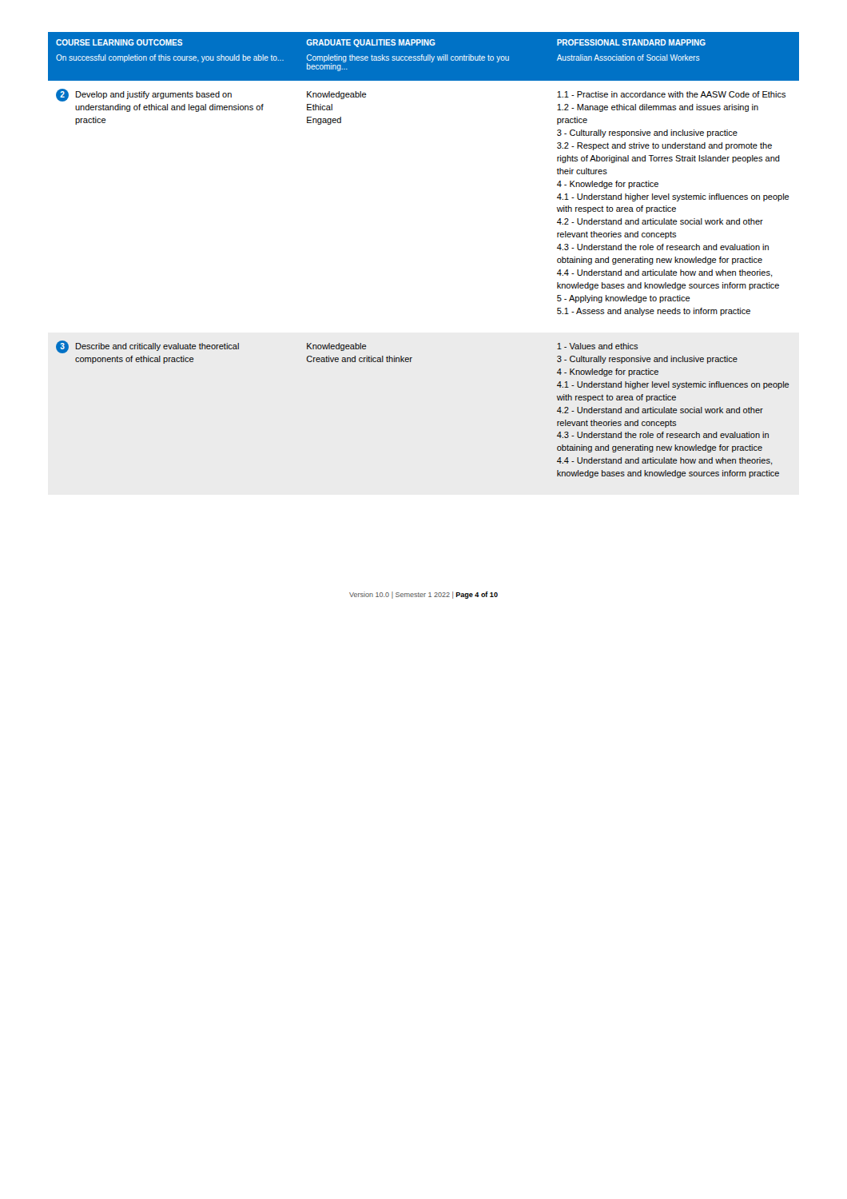| COURSE LEARNING OUTCOMES | GRADUATE QUALITIES MAPPING | PROFESSIONAL STANDARD MAPPING |
| --- | --- | --- |
| On successful completion of this course, you should be able to... | Completing these tasks successfully will contribute to you becoming... | Australian Association of Social Workers |
| 2 Develop and justify arguments based on understanding of ethical and legal dimensions of practice | Knowledgeable Ethical Engaged | 1.1 - Practise in accordance with the AASW Code of Ethics 1.2 - Manage ethical dilemmas and issues arising in practice 3 - Culturally responsive and inclusive practice 3.2 - Respect and strive to understand and promote the rights of Aboriginal and Torres Strait Islander peoples and their cultures 4 - Knowledge for practice 4.1 - Understand higher level systemic influences on people with respect to area of practice 4.2 - Understand and articulate social work and other relevant theories and concepts 4.3 - Understand the role of research and evaluation in obtaining and generating new knowledge for practice 4.4 - Understand and articulate how and when theories, knowledge bases and knowledge sources inform practice 5 - Applying knowledge to practice 5.1 - Assess and analyse needs to inform practice |
| 3 Describe and critically evaluate theoretical components of ethical practice | Knowledgeable Creative and critical thinker | 1 - Values and ethics 3 - Culturally responsive and inclusive practice 4 - Knowledge for practice 4.1 - Understand higher level systemic influences on people with respect to area of practice 4.2 - Understand and articulate social work and other relevant theories and concepts 4.3 - Understand the role of research and evaluation in obtaining and generating new knowledge for practice 4.4 - Understand and articulate how and when theories, knowledge bases and knowledge sources inform practice |
Version 10.0 | Semester 1 2022 | Page 4 of 10